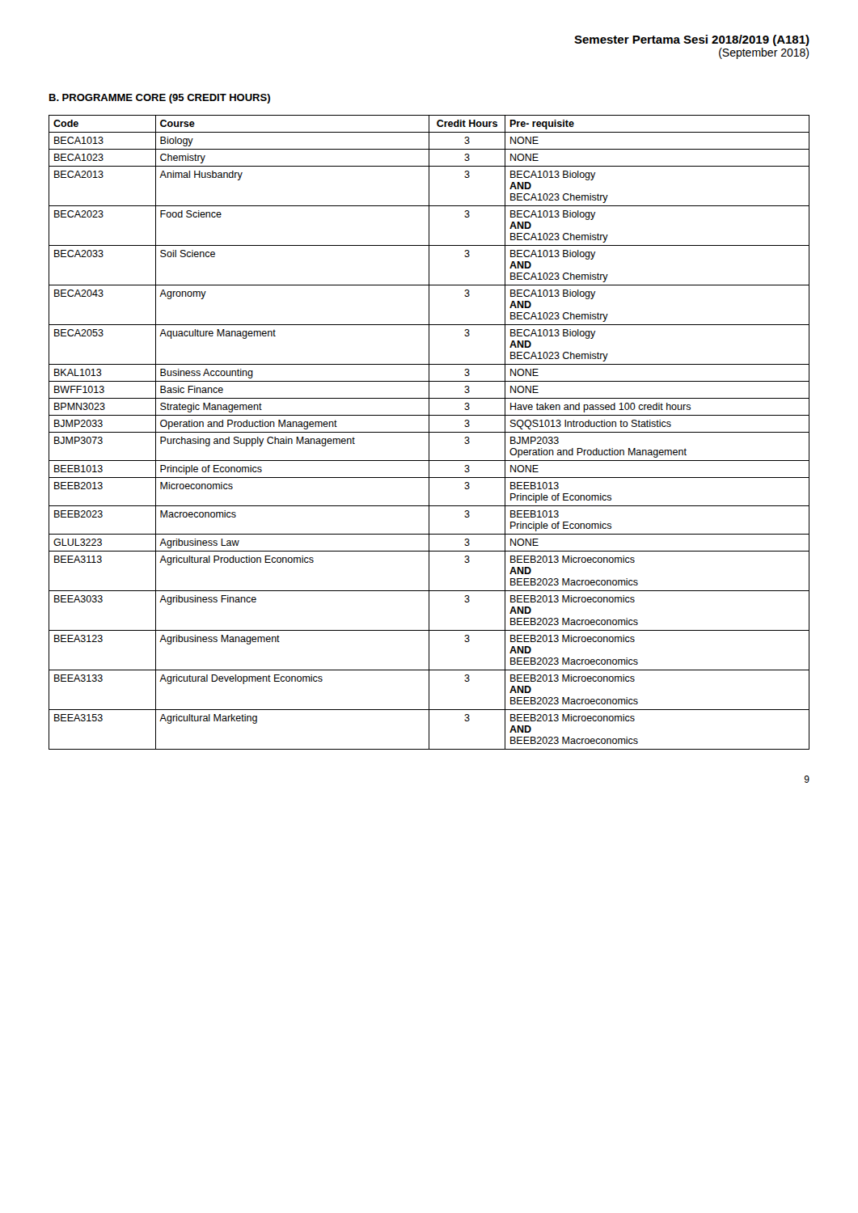Semester Pertama Sesi 2018/2019 (A181)
(September 2018)
B. PROGRAMME CORE (95 CREDIT HOURS)
| Code | Course | Credit Hours | Pre- requisite |
| --- | --- | --- | --- |
| BECA1013 | Biology | 3 | NONE |
| BECA1023 | Chemistry | 3 | NONE |
| BECA2013 | Animal Husbandry | 3 | BECA1013 Biology AND BECA1023 Chemistry |
| BECA2023 | Food Science | 3 | BECA1013 Biology AND BECA1023 Chemistry |
| BECA2033 | Soil Science | 3 | BECA1013 Biology AND BECA1023 Chemistry |
| BECA2043 | Agronomy | 3 | BECA1013 Biology AND BECA1023 Chemistry |
| BECA2053 | Aquaculture Management | 3 | BECA1013 Biology AND BECA1023 Chemistry |
| BKAL1013 | Business Accounting | 3 | NONE |
| BWFF1013 | Basic Finance | 3 | NONE |
| BPMN3023 | Strategic Management | 3 | Have taken and passed 100 credit hours |
| BJMP2033 | Operation and Production Management | 3 | SQQS1013 Introduction to Statistics |
| BJMP3073 | Purchasing and Supply Chain Management | 3 | BJMP2033 Operation and Production Management |
| BEEB1013 | Principle of Economics | 3 | NONE |
| BEEB2013 | Microeconomics | 3 | BEEB1013 Principle of Economics |
| BEEB2023 | Macroeconomics | 3 | BEEB1013 Principle of Economics |
| GLUL3223 | Agribusiness Law | 3 | NONE |
| BEEA3113 | Agricultural Production Economics | 3 | BEEB2013 Microeconomics AND BEEB2023 Macroeconomics |
| BEEA3033 | Agribusiness Finance | 3 | BEEB2013 Microeconomics AND BEEB2023 Macroeconomics |
| BEEA3123 | Agribusiness Management | 3 | BEEB2013 Microeconomics AND BEEB2023 Macroeconomics |
| BEEA3133 | Agricutural Development Economics | 3 | BEEB2013 Microeconomics AND BEEB2023 Macroeconomics |
| BEEA3153 | Agricultural Marketing | 3 | BEEB2013 Microeconomics AND BEEB2023 Macroeconomics |
9